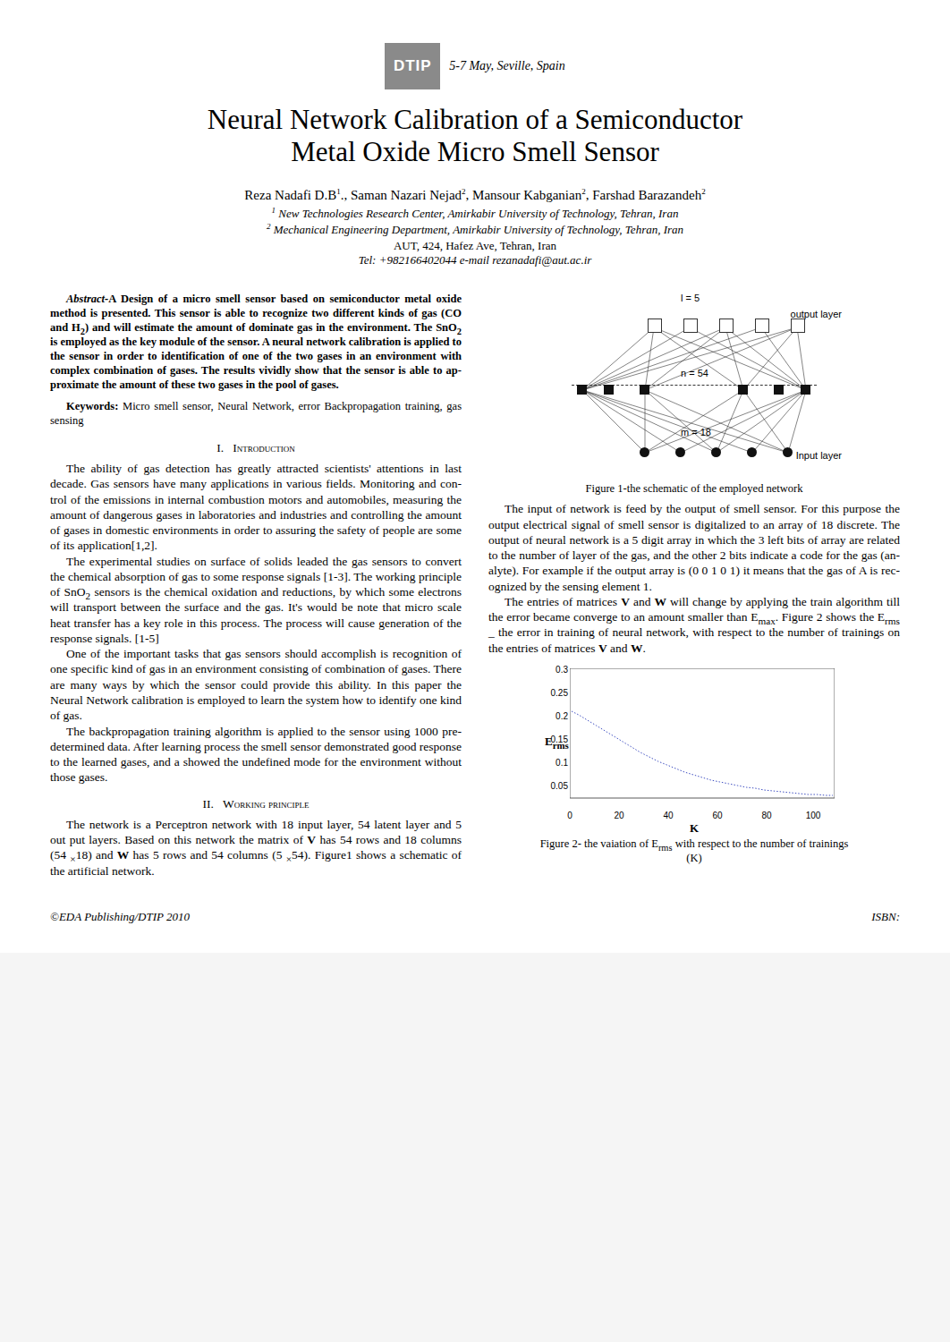DTIP 5-7 May, Seville, Spain
Neural Network Calibration of a Semiconductor
Metal Oxide Micro Smell Sensor
Reza Nadafi D.B1., Saman Nazari Nejad2, Mansour Kabganian2, Farshad Barazandeh2
1 New Technologies Research Center, Amirkabir University of Technology, Tehran, Iran
2 Mechanical Engineering Department, Amirkabir University of Technology, Tehran, Iran
AUT, 424, Hafez Ave, Tehran, Iran
Tel: +982166402044 e-mail rezanadafi@aut.ac.ir
Abstract-A Design of a micro smell sensor based on semiconductor metal oxide method is presented. This sensor is able to recognize two different kinds of gas (CO and H2) and will estimate the amount of dominate gas in the environment. The SnO2 is employed as the key module of the sensor. A neural network calibration is applied to the sensor in order to identification of one of the two gases in an environment with complex combination of gases. The results vividly show that the sensor is able to approximate the amount of these two gases in the pool of gases.
Keywords: Micro smell sensor, Neural Network, error Backpropagation training, gas sensing
I. Introduction
The ability of gas detection has greatly attracted scientists' attentions in last decade. Gas sensors have many applications in various fields. Monitoring and control of the emissions in internal combustion motors and automobiles, measuring the amount of dangerous gases in laboratories and industries and controlling the amount of gases in domestic environments in order to assuring the safety of people are some of its application[1,2].
The experimental studies on surface of solids leaded the gas sensors to convert the chemical absorption of gas to some response signals [1-3]. The working principle of SnO2 sensors is the chemical oxidation and reductions, by which some electrons will transport between the surface and the gas. It's would be note that micro scale heat transfer has a key role in this process. The process will cause generation of the response signals. [1-5]
One of the important tasks that gas sensors should accomplish is recognition of one specific kind of gas in an environment consisting of combination of gases. There are many ways by which the sensor could provide this ability. In this paper the Neural Network calibration is employed to learn the system how to identify one kind of gas.
The backpropagation training algorithm is applied to the sensor using 1000 predetermined data. After learning process the smell sensor demonstrated good response to the learned gases, and a showed the undefined mode for the environment without those gases.
II. Working principle
The network is a Perceptron network with 18 input layer, 54 latent layer and 5 out put layers. Based on this network the matrix of V has 54 rows and 18 columns (54 ×18) and W has 5 rows and 54 columns (5 ×54). Figure1 shows a schematic of the artificial network.
l = 5
output layer
n = 54
m = 18
Input layer
Figure 1-the schematic of the employed network
The input of network is feed by the output of smell sensor. For this purpose the output electrical signal of smell sensor is digitalized to an array of 18 discrete. The output of neural network is a 5 digit array in which the 3 left bits of array are related to the number of layer of the gas, and the other 2 bits indicate a code for the gas (analyte). For example if the output array is (0 0 1 0 1) it means that the gas of A is recognized by the sensing element 1.
The entries of matrices V and W will change by applying the train algorithm till the error became converge to an amount smaller than Emax. Figure 2 shows the Erms _ the error in training of neural network, with respect to the number of trainings on the entries of matrices V and W.
Erms
0.3
0.25
0.2
0.15
0.1
0.05
0
20
40
60
80
100
K
Figure 2- the vaiation of Erms with respect to the number of trainings
(K)
©EDA Publishing/DTIP 2010 ISBN: